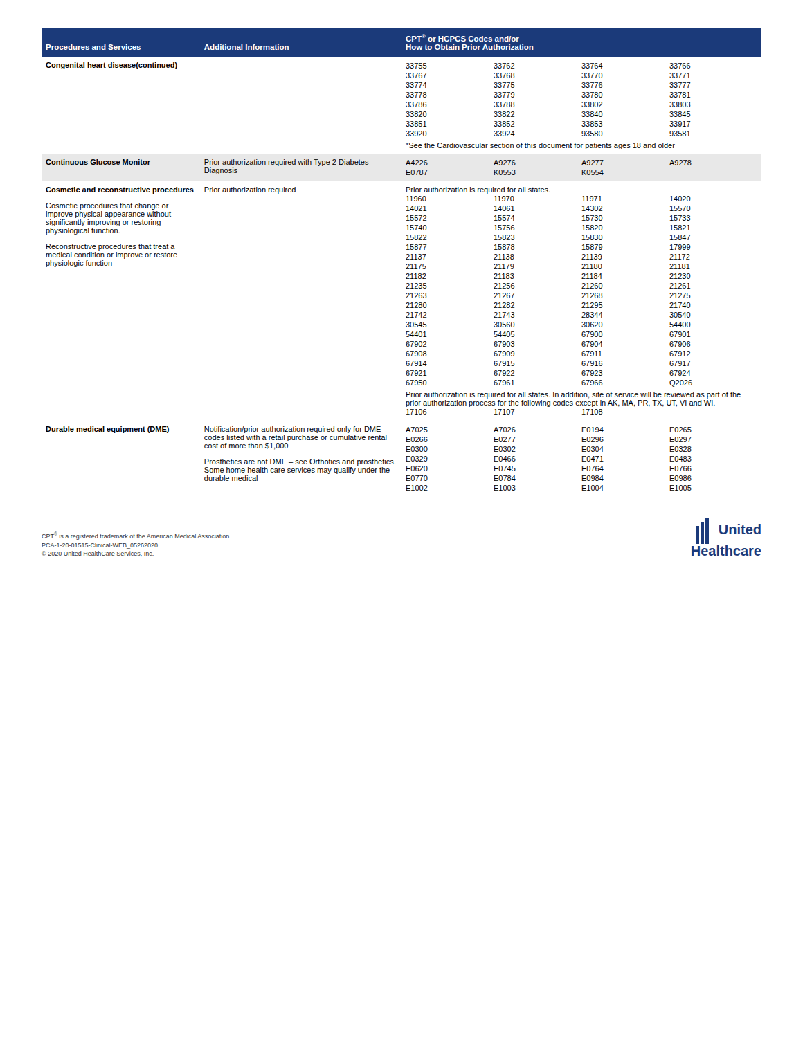| Procedures and Services | Additional Information | CPT ® or HCPCS Codes and/or How to Obtain Prior Authorization |
| --- | --- | --- |
| Congenital heart disease(continued) | | / 33755 / 33762 / 33764 / 33766 / / 33767 / 33768 / 33770 / 33771 / / 33774 / 33775 / 33776 / 33777 / / 33778 / 33779 / 33780 / 33781 / / 33786 / 33788 / 33802 / 33803 / / 33820 / 33822 / 33840 / 33845 / / 33851 / 33852 / 33853 / 33917 / / 33920 / 33924 / 93580 / 93581 / * See the Cardiovascular section of this document for patients ages 18 and older |
| Continuous Glucose Monitor | Prior authorization required with Type 2 Diabetes Diagnosis | / A4226 / A9276 / A9277 / A9278 / / E0787 / K0553 / K0554 / / |
| Cosmetic and reconstructive procedures Cosmetic procedures that change or improve physical appearance without significantly improving or restoring physiological function. Reconstructive procedures that treat a medical condition or improve or restore physiologic function | Prior authorization required | Prior authorization is required for all states. / 11960 / 11970 / 11971 / 14020 / / 14021 / 14061 / 14302 / 15570 / / 15572 / 15574 / 15730 / 15733 / / 15740 / 15756 / 15820 / 15821 / / 15822 / 15823 / 15830 / 15847 / / 15877 / 15878 / 15879 / 17999 / / 21137 / 21138 / 21139 / 21172 / / 21175 / 21179 / 21180 / 21181 / / 21182 / 21183 / 21184 / 21230 / / 21235 / 21256 / 21260 / 21261 / / 21263 / 21267 / 21268 / 21275 / / 21280 / 21282 / 21295 / 21740 / / 21742 / 21743 / 28344 / 30540 / / 30545 / 30560 / 30620 / 54400 / / 54401 / 54405 / 67900 / 67901 / / 67902 / 67903 / 67904 / 67906 / / 67908 / 67909 / 67911 / 67912 / / 67914 / 67915 / 67916 / 67917 / / 67921 / 67922 / 67923 / 67924 / / 67950 / 67961 / 67966 / Q2026 / Prior authorization is required for all states. In addition, site of service will be reviewed as part of the prior authorization process for the following codes except in AK, MA, PR, TX, UT, VI and WI. / 17106 / 17107 / 17108 / / |
| Durable medical equipment (DME) | Notification/prior authorization required only for DME codes listed with a retail purchase or cumulative rental cost of more than $1,000 Prosthetics are not DME – see Orthotics and prosthetics. Some home health care services may qualify under the durable medical | / A7025 / A7026 / E0194 / E0265 / / E0266 / E0277 / E0296 / E0297 / / E0300 / E0302 / E0304 / E0328 / / E0329 / E0466 / E0471 / E0483 / / E0620 / E0745 / E0764 / E0766 / / E0770 / E0784 / E0984 / E0986 / / E1002 / E1003 / E1004 / E1005 / |
CPT® is a registered trademark of the American Medical Association.
PCA-1-20-01515-Clinical-WEB_05262020
© 2020 United HealthCare Services, Inc.
United
Healthcare